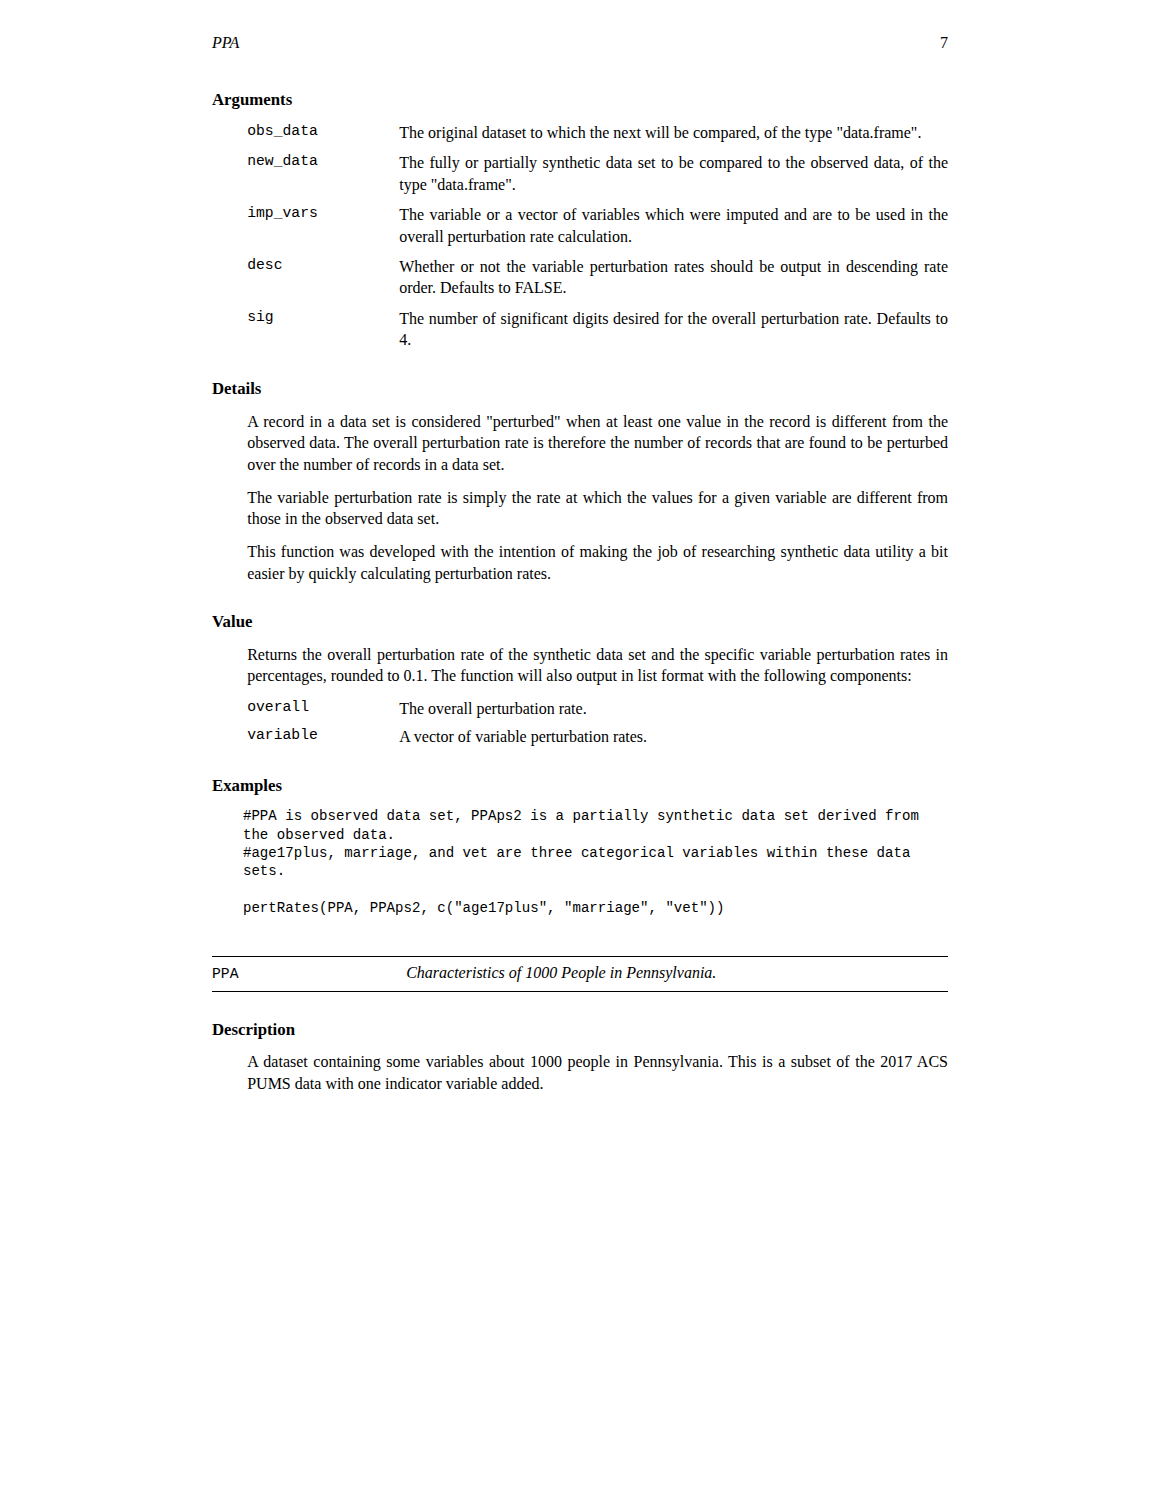PPA 7
Arguments
obs_data
The original dataset to which the next will be compared, of the type "data.frame".
new_data
The fully or partially synthetic data set to be compared to the observed data, of the type "data.frame".
imp_vars
The variable or a vector of variables which were imputed and are to be used in the overall perturbation rate calculation.
desc
Whether or not the variable perturbation rates should be output in descending rate order. Defaults to FALSE.
sig
The number of significant digits desired for the overall perturbation rate. Defaults to 4.
Details
A record in a data set is considered "perturbed" when at least one value in the record is different from the observed data. The overall perturbation rate is therefore the number of records that are found to be perturbed over the number of records in a data set.
The variable perturbation rate is simply the rate at which the values for a given variable are different from those in the observed data set.
This function was developed with the intention of making the job of researching synthetic data utility a bit easier by quickly calculating perturbation rates.
Value
Returns the overall perturbation rate of the synthetic data set and the specific variable perturbation rates in percentages, rounded to 0.1. The function will also output in list format with the following components:
overall
The overall perturbation rate.
variable
A vector of variable perturbation rates.
Examples
#PPA is observed data set, PPAps2 is a partially synthetic data set derived from the observed data.
#age17plus, marriage, and vet are three categorical variables within these data sets.

pertRates(PPA, PPAps2, c("age17plus", "marriage", "vet"))
PPA Characteristics of 1000 People in Pennsylvania.
Description
A dataset containing some variables about 1000 people in Pennsylvania. This is a subset of the 2017 ACS PUMS data with one indicator variable added.